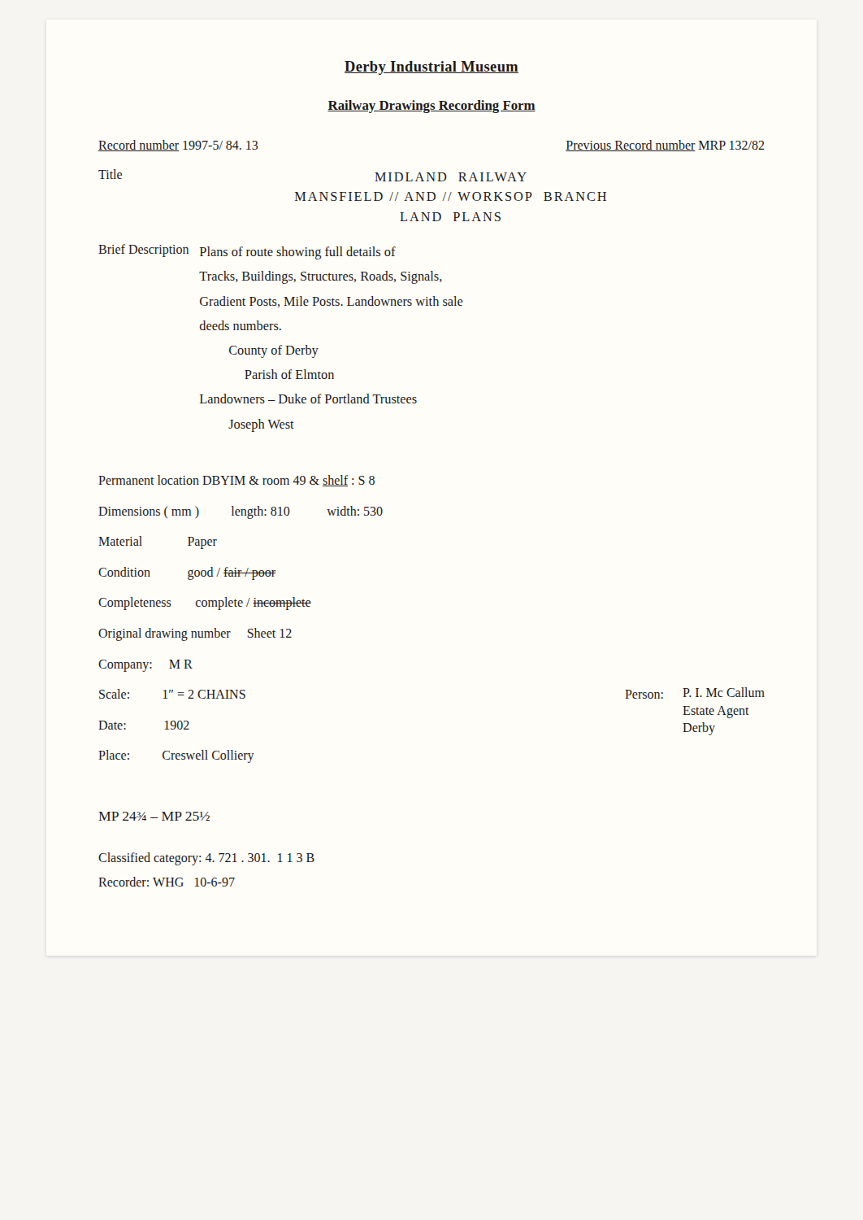Derby Industrial Museum
Railway Drawings Recording Form
Record number 1997-5/ 84. 13
Previous Record number MRP 132/82
Title
MIDLAND RAILWAY
MANSFIELD // AND // WORKSOP BRANCH
LAND PLANS
Brief Description
Plans of route showing full details of
Tracks, Buildings, Structures, Roads, Signals,
Gradient Posts, Mile Posts. Landowners with sale
deeds numbers.
County of Derby
Parish of Elmton
Landowners – Duke of Portland Trustees
Joseph West
Permanent location DBYIM & room 49 & shelf : S 8
Dimensions ( mm ) length: 810 width: 530
Material Paper
Condition good / fair / poor
Completeness complete / incomplete
Original drawing number Sheet 12
Company: M R
Scale: 1″ = 2 CHAINS
Date: 1902
Place: Creswell Colliery
Person: P. I. Mc Callum Estate Agent Derby
MP 24¾ – MP 25½
Classified category: 4. 721 . 301. 1 1 3 B
Recorder: WHG 10-6-97